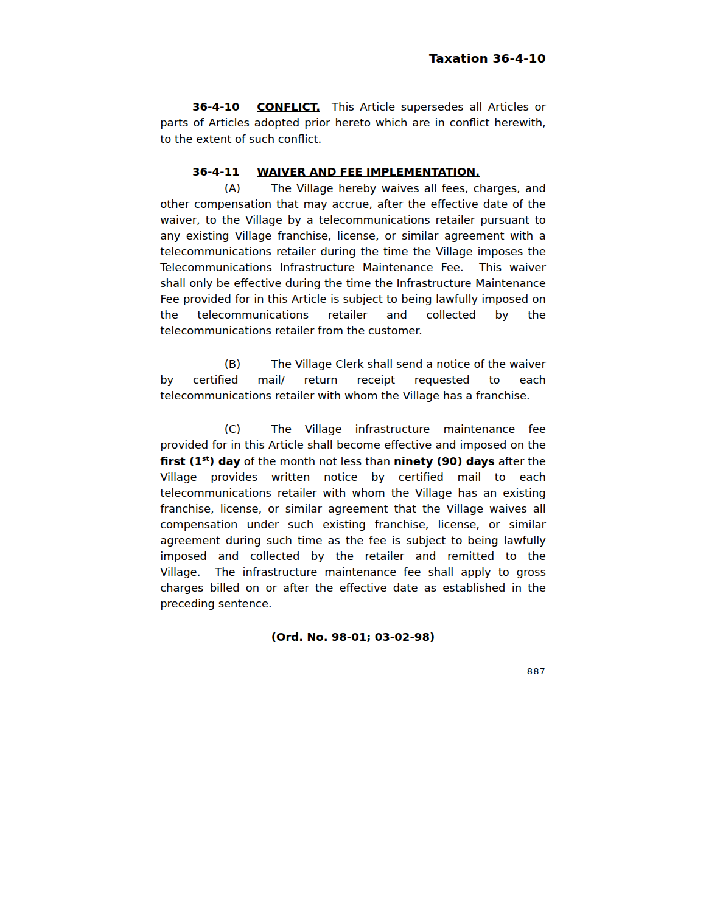Taxation 36-4-10
36-4-10 CONFLICT. This Article supersedes all Articles or parts of Articles adopted prior hereto which are in conflict herewith, to the extent of such conflict.
36-4-11 WAIVER AND FEE IMPLEMENTATION.
(A) The Village hereby waives all fees, charges, and other compensation that may accrue, after the effective date of the waiver, to the Village by a telecommunications retailer pursuant to any existing Village franchise, license, or similar agreement with a telecommunications retailer during the time the Village imposes the Telecommunications Infrastructure Maintenance Fee. This waiver shall only be effective during the time the Infrastructure Maintenance Fee provided for in this Article is subject to being lawfully imposed on the telecommunications retailer and collected by the telecommunications retailer from the customer.
(B) The Village Clerk shall send a notice of the waiver by certified mail/ return receipt requested to each telecommunications retailer with whom the Village has a franchise.
(C) The Village infrastructure maintenance fee provided for in this Article shall become effective and imposed on the first (1st) day of the month not less than ninety (90) days after the Village provides written notice by certified mail to each telecommunications retailer with whom the Village has an existing franchise, license, or similar agreement that the Village waives all compensation under such existing franchise, license, or similar agreement during such time as the fee is subject to being lawfully imposed and collected by the retailer and remitted to the Village. The infrastructure maintenance fee shall apply to gross charges billed on or after the effective date as established in the preceding sentence.
(Ord. No. 98-01; 03-02-98)
887